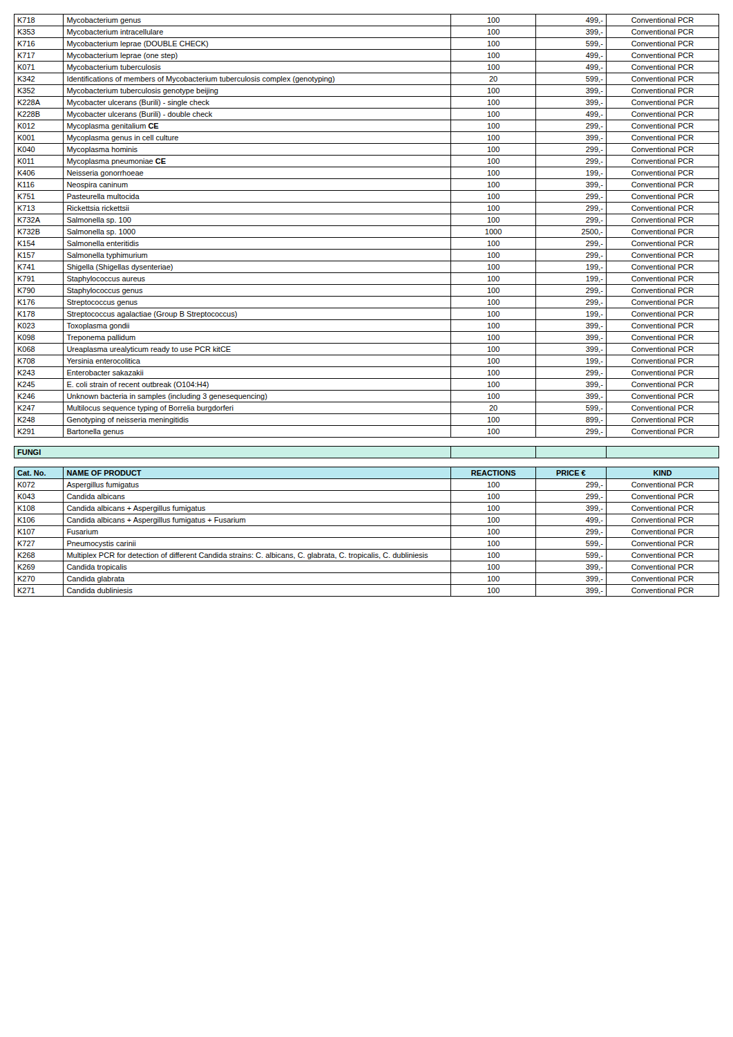| K718 | Mycobacterium genus | 100 | 499,- | Conventional PCR |
| K353 | Mycobacterium intracellulare | 100 | 399,- | Conventional PCR |
| K716 | Mycobacterium leprae (DOUBLE CHECK) | 100 | 599,- | Conventional PCR |
| K717 | Mycobacterium leprae (one step) | 100 | 499,- | Conventional PCR |
| K071 | Mycobacterium tuberculosis | 100 | 499,- | Conventional PCR |
| K342 | Identifications of members of Mycobacterium tuberculosis complex (genotyping) | 20 | 599,- | Conventional PCR |
| K352 | Mycobacterium tuberculosis genotype beijing | 100 | 399,- | Conventional PCR |
| K228A | Mycobacter ulcerans (Burili) - single check | 100 | 399,- | Conventional PCR |
| K228B | Mycobacter ulcerans (Burili) - double check | 100 | 499,- | Conventional PCR |
| K012 | Mycoplasma genitalium CE | 100 | 299,- | Conventional PCR |
| K001 | Mycoplasma genus in cell culture | 100 | 399,- | Conventional PCR |
| K040 | Mycoplasma hominis | 100 | 299,- | Conventional PCR |
| K011 | Mycoplasma pneumoniae CE | 100 | 299,- | Conventional PCR |
| K406 | Neisseria gonorrhoeae | 100 | 199,- | Conventional PCR |
| K116 | Neospira caninum | 100 | 399,- | Conventional PCR |
| K751 | Pasteurella multocida | 100 | 299,- | Conventional PCR |
| K713 | Rickettsia rickettsii | 100 | 299,- | Conventional PCR |
| K732A | Salmonella sp. 100 | 100 | 299,- | Conventional PCR |
| K732B | Salmonella sp. 1000 | 1000 | 2500,- | Conventional PCR |
| K154 | Salmonella enteritidis | 100 | 299,- | Conventional PCR |
| K157 | Salmonella typhimurium | 100 | 299,- | Conventional PCR |
| K741 | Shigella (Shigellas dysenteriae) | 100 | 199,- | Conventional PCR |
| K791 | Staphylococcus aureus | 100 | 199,- | Conventional PCR |
| K790 | Staphylococcus genus | 100 | 299,- | Conventional PCR |
| K176 | Streptococcus genus | 100 | 299,- | Conventional PCR |
| K178 | Streptococcus agalactiae (Group B Streptococcus) | 100 | 199,- | Conventional PCR |
| K023 | Toxoplasma gondii | 100 | 399,- | Conventional PCR |
| K098 | Treponema pallidum | 100 | 399,- | Conventional PCR |
| K068 | Ureaplasma urealyticum ready to use PCR kitCE | 100 | 399,- | Conventional PCR |
| K708 | Yersinia enterocolitica | 100 | 199,- | Conventional PCR |
| K243 | Enterobacter sakazakii | 100 | 299,- | Conventional PCR |
| K245 | E. coli strain of recent outbreak (O104:H4) | 100 | 399,- | Conventional PCR |
| K246 | Unknown bacteria in samples (including 3 genesequencing) | 100 | 399,- | Conventional PCR |
| K247 | Multilocus sequence typing of Borrelia burgdorferi | 20 | 599,- | Conventional PCR |
| K248 | Genotyping of neisseria meningitidis | 100 | 899,- | Conventional PCR |
| K291 | Bartonella genus | 100 | 299,- | Conventional PCR |
| FUNGI | | | |
| Cat. No. | NAME OF PRODUCT | REACTIONS | PRICE € | KIND |
| K072 | Aspergillus fumigatus | 100 | 299,- | Conventional PCR |
| K043 | Candida albicans | 100 | 299,- | Conventional PCR |
| K108 | Candida albicans + Aspergillus fumigatus | 100 | 399,- | Conventional PCR |
| K106 | Candida albicans + Aspergillus fumigatus + Fusarium | 100 | 499,- | Conventional PCR |
| K107 | Fusarium | 100 | 299,- | Conventional PCR |
| K727 | Pneumocystis carinii | 100 | 599,- | Conventional PCR |
| K268 | Multiplex PCR for detection of different Candida strains: C. albicans, C. glabrata, C. tropicalis, C. dubliniesis | 100 | 599,- | Conventional PCR |
| K269 | Candida tropicalis | 100 | 399,- | Conventional PCR |
| K270 | Candida glabrata | 100 | 399,- | Conventional PCR |
| K271 | Candida dubliniesis | 100 | 399,- | Conventional PCR |